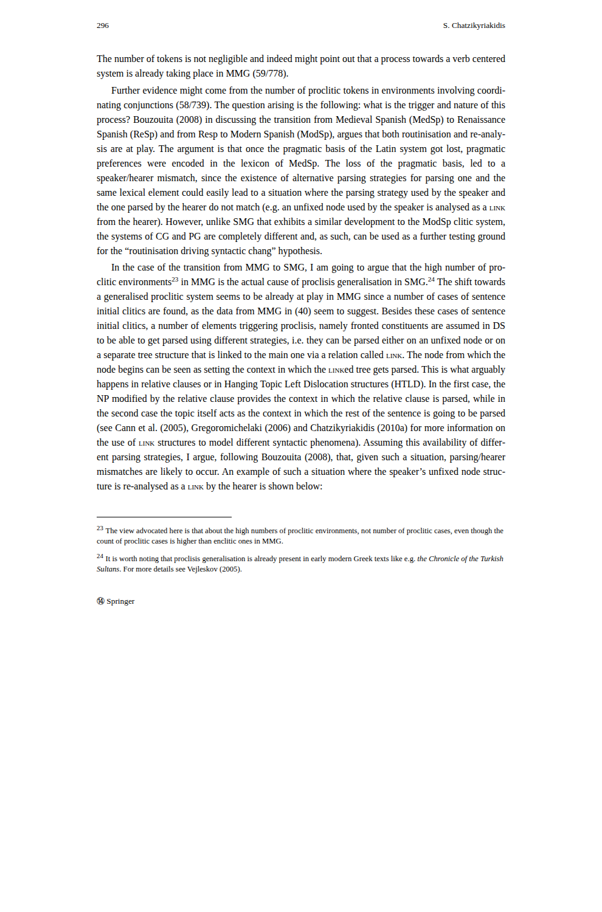296 S. Chatzikyriakidis
The number of tokens is not negligible and indeed might point out that a process towards a verb centered system is already taking place in MMG (59/778).
Further evidence might come from the number of proclitic tokens in environments involving coordinating conjunctions (58/739). The question arising is the following: what is the trigger and nature of this process? Bouzouita (2008) in discussing the transition from Medieval Spanish (MedSp) to Renaissance Spanish (ReSp) and from Resp to Modern Spanish (ModSp), argues that both routinisation and re-analysis are at play. The argument is that once the pragmatic basis of the Latin system got lost, pragmatic preferences were encoded in the lexicon of MedSp. The loss of the pragmatic basis, led to a speaker/hearer mismatch, since the existence of alternative parsing strategies for parsing one and the same lexical element could easily lead to a situation where the parsing strategy used by the speaker and the one parsed by the hearer do not match (e.g. an unfixed node used by the speaker is analysed as a link from the hearer). However, unlike SMG that exhibits a similar development to the ModSp clitic system, the systems of CG and PG are completely different and, as such, can be used as a further testing ground for the “routinisation driving syntactic chang” hypothesis.
In the case of the transition from MMG to SMG, I am going to argue that the high number of proclitic environments23 in MMG is the actual cause of proclisis generalisation in SMG.24 The shift towards a generalised proclitic system seems to be already at play in MMG since a number of cases of sentence initial clitics are found, as the data from MMG in (40) seem to suggest. Besides these cases of sentence initial clitics, a number of elements triggering proclisis, namely fronted constituents are assumed in DS to be able to get parsed using different strategies, i.e. they can be parsed either on an unfixed node or on a separate tree structure that is linked to the main one via a relation called link. The node from which the node begins can be seen as setting the context in which the linked tree gets parsed. This is what arguably happens in relative clauses or in Hanging Topic Left Dislocation structures (HTLD). In the first case, the NP modified by the relative clause provides the context in which the relative clause is parsed, while in the second case the topic itself acts as the context in which the rest of the sentence is going to be parsed (see Cann et al. (2005), Gregoromichelaki (2006) and Chatzikyriakidis (2010a) for more information on the use of link structures to model different syntactic phenomena). Assuming this availability of different parsing strategies, I argue, following Bouzouita (2008), that, given such a situation, parsing/hearer mismatches are likely to occur. An example of such a situation where the speaker’s unfixed node structure is re-analysed as a link by the hearer is shown below:
23 The view advocated here is that about the high numbers of proclitic environments, not number of proclitic cases, even though the count of proclitic cases is higher than enclitic ones in MMG.
24 It is worth noting that proclisis generalisation is already present in early modern Greek texts like e.g. the Chronicle of the Turkish Sultans. For more details see Vejleskov (2005).
⑭ Springer